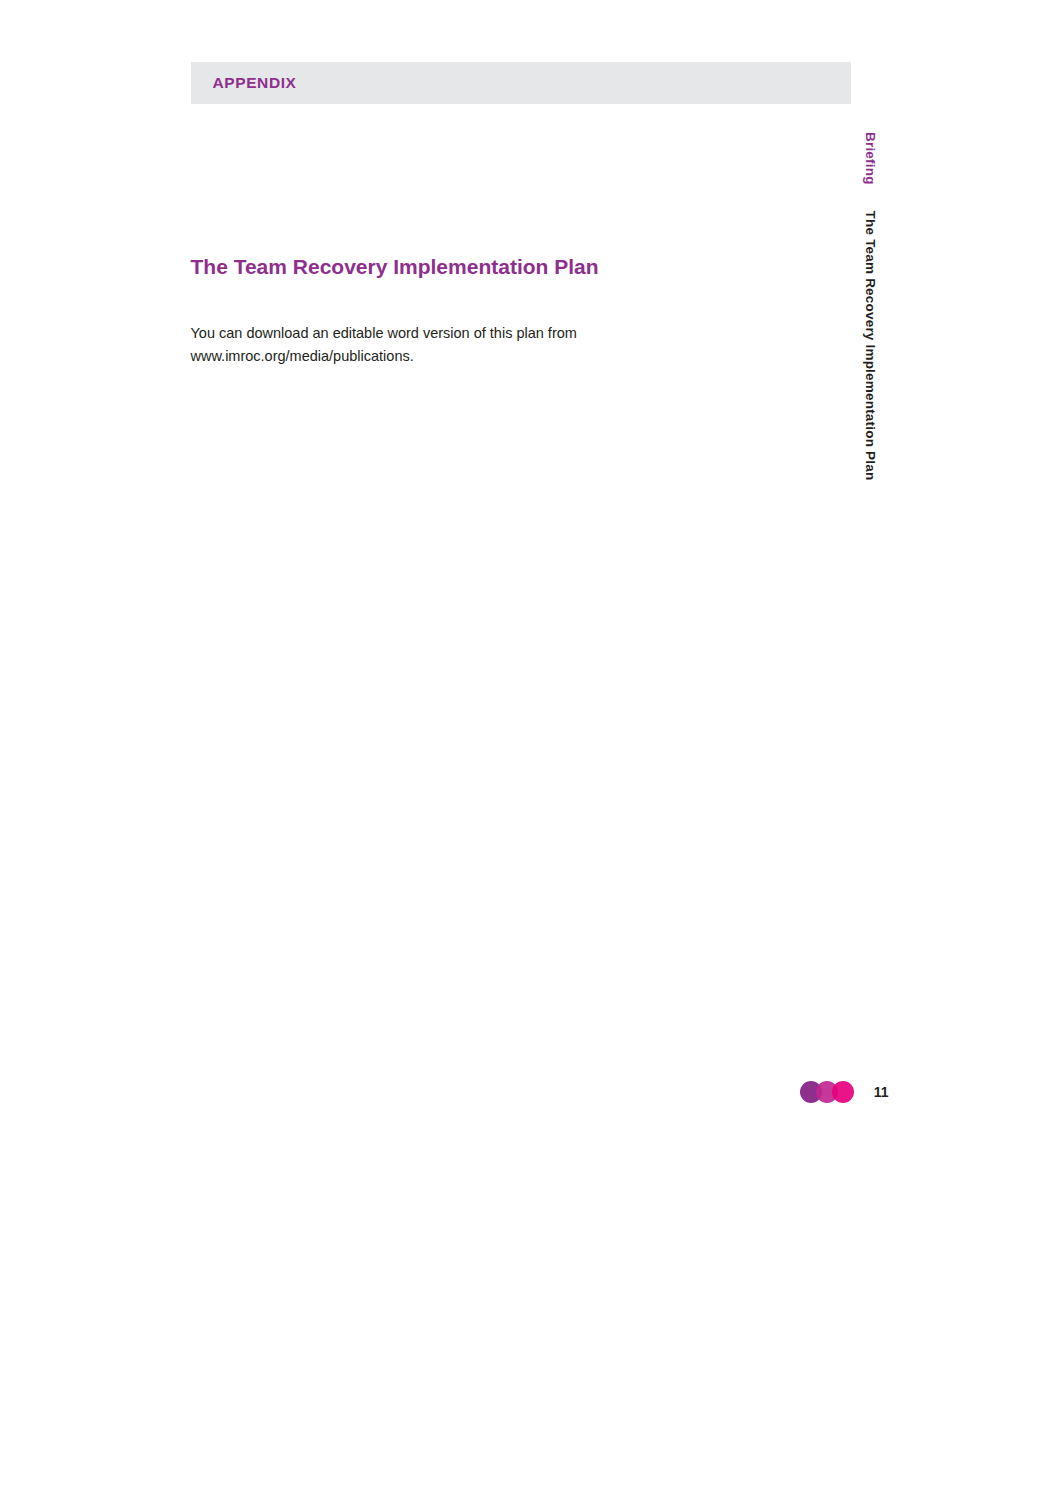Briefing The Team Recovery Implementation Plan
APPENDIX
The Team Recovery Implementation Plan
You can download an editable word version of this plan from www.imroc.org/media/publications.
11